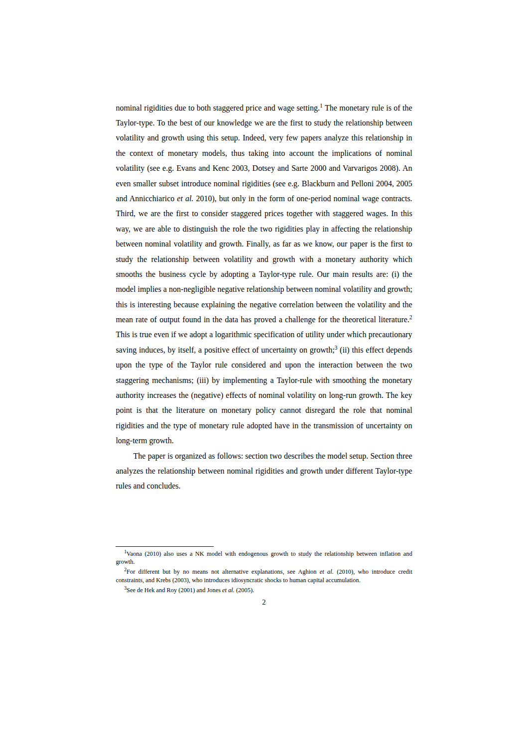nominal rigidities due to both staggered price and wage setting.1 The monetary rule is of the Taylor-type. To the best of our knowledge we are the first to study the relationship between volatility and growth using this setup. Indeed, very few papers analyze this relationship in the context of monetary models, thus taking into account the implications of nominal volatility (see e.g. Evans and Kenc 2003, Dotsey and Sarte 2000 and Varvarigos 2008). An even smaller subset introduce nominal rigidities (see e.g. Blackburn and Pelloni 2004, 2005 and Annicchiarico et al. 2010), but only in the form of one-period nominal wage contracts. Third, we are the first to consider staggered prices together with staggered wages. In this way, we are able to distinguish the role the two rigidities play in affecting the relationship between nominal volatility and growth. Finally, as far as we know, our paper is the first to study the relationship between volatility and growth with a monetary authority which smooths the business cycle by adopting a Taylor-type rule. Our main results are: (i) the model implies a non-negligible negative relationship between nominal volatility and growth; this is interesting because explaining the negative correlation between the volatility and the mean rate of output found in the data has proved a challenge for the theoretical literature.2 This is true even if we adopt a logarithmic specification of utility under which precautionary saving induces, by itself, a positive effect of uncertainty on growth;3 (ii) this effect depends upon the type of the Taylor rule considered and upon the interaction between the two staggering mechanisms; (iii) by implementing a Taylor-rule with smoothing the monetary authority increases the (negative) effects of nominal volatility on long-run growth. The key point is that the literature on monetary policy cannot disregard the role that nominal rigidities and the type of monetary rule adopted have in the transmission of uncertainty on long-term growth.
The paper is organized as follows: section two describes the model setup. Section three analyzes the relationship between nominal rigidities and growth under different Taylor-type rules and concludes.
1Vaona (2010) also uses a NK model with endogenous growth to study the relationship between inflation and growth.
2For different but by no means not alternative explanations, see Aghion et al. (2010), who introduce credit constraints, and Krebs (2003), who introduces idiosyncratic shocks to human capital accumulation.
3See de Hek and Roy (2001) and Jones et al. (2005).
2